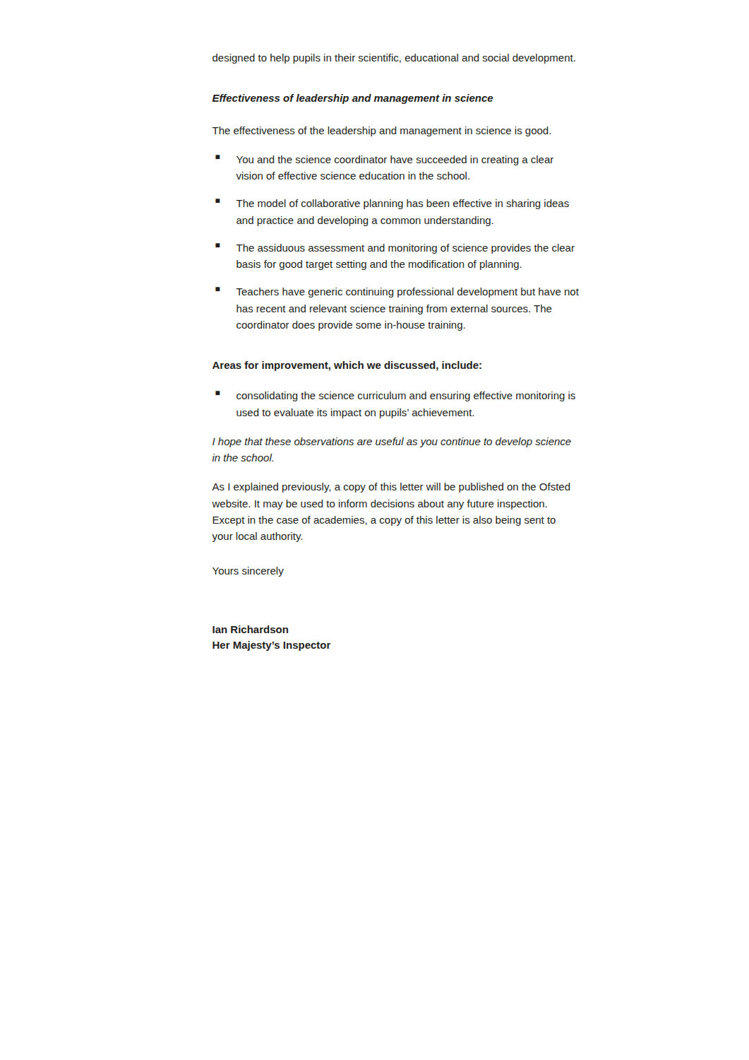designed to help pupils in their scientific, educational and social development.
Effectiveness of leadership and management in science
The effectiveness of the leadership and management in science is good.
You and the science coordinator have succeeded in creating a clear vision of effective science education in the school.
The model of collaborative planning has been effective in sharing ideas and practice and developing a common understanding.
The assiduous assessment and monitoring of science provides the clear basis for good target setting and the modification of planning.
Teachers have generic continuing professional development but have not has recent and relevant science training from external sources. The coordinator does provide some in-house training.
Areas for improvement, which we discussed, include:
consolidating the science curriculum and ensuring effective monitoring is used to evaluate its impact on pupils’ achievement.
I hope that these observations are useful as you continue to develop science in the school.
As I explained previously, a copy of this letter will be published on the Ofsted website. It may be used to inform decisions about any future inspection. Except in the case of academies, a copy of this letter is also being sent to your local authority.
Yours sincerely
Ian Richardson
Her Majesty’s Inspector